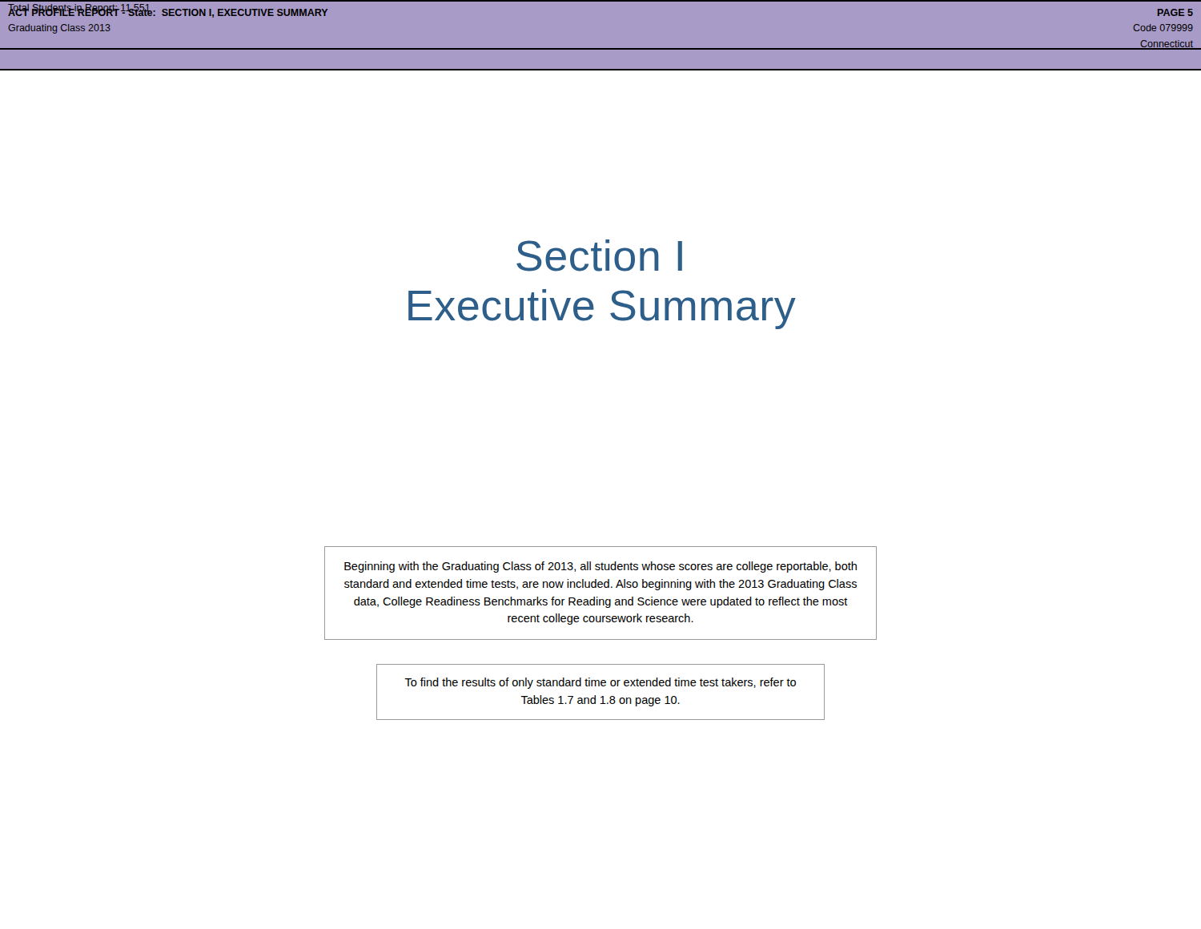ACT PROFILE REPORT - State: SECTION I, EXECUTIVE SUMMARY
Graduating Class 2013
PAGE 5
Code 079999
Connecticut
Total Students in Report: 11,551
Section I
Executive Summary
Beginning with the Graduating Class of 2013, all students whose scores are college reportable, both standard and extended time tests, are now included. Also beginning with the 2013 Graduating Class data, College Readiness Benchmarks for Reading and Science were updated to reflect the most recent college coursework research.
To find the results of only standard time or extended time test takers, refer to Tables 1.7 and 1.8 on page 10.